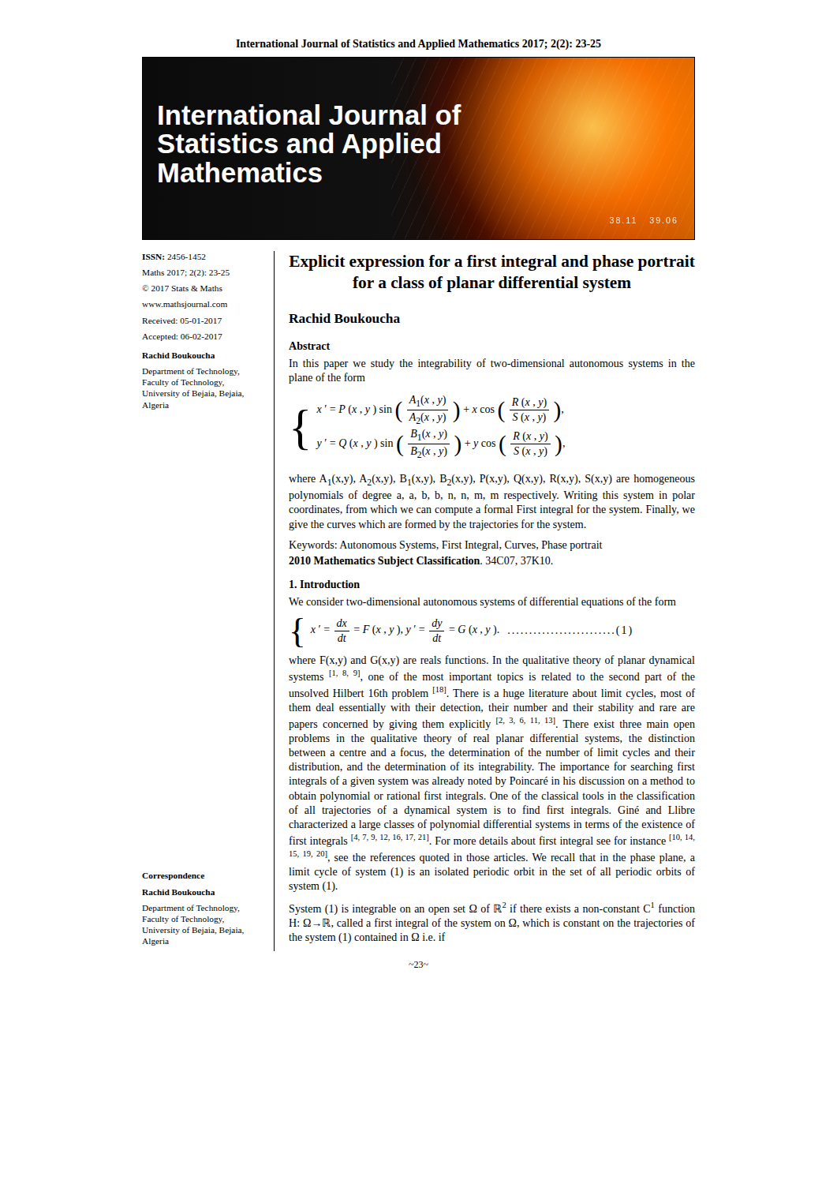International Journal of Statistics and Applied Mathematics 2017; 2(2): 23-25
International Journal of
Statistics and Applied
Mathematics
38.11 39.06
ISSN: 2456-1452
Maths 2017; 2(2): 23-25
© 2017 Stats & Maths
www.mathsjournal.com
Received: 05-01-2017
Accepted: 06-02-2017
Rachid Boukoucha
Department of Technology,
Faculty of Technology,
University of Bejaia, Bejaia,
Algeria
Correspondence
Rachid Boukoucha
Department of Technology,
Faculty of Technology,
University of Bejaia, Bejaia,
Algeria
Explicit expression for a first integral and phase portrait for a class of planar differential system
Rachid Boukoucha
Abstract
In this paper we study the integrability of two-dimensional autonomous systems in the plane of the form
{ x ′ = P (x , y ) sin ( A1(x , y) A2(x , y) ) + x cos ( R (x , y) S (x , y) ), y ′ = Q (x , y ) sin ( B1(x , y) B2(x , y) ) + y cos ( R (x , y) S (x , y) ),
where A1(x,y), A2(x,y), B1(x,y), B2(x,y), P(x,y), Q(x,y), R(x,y), S(x,y) are homogeneous polynomials of degree a, a, b, b, n, n, m, m respectively. Writing this system in polar coordinates, from which we can compute a formal First integral for the system. Finally, we give the curves which are formed by the trajectories for the system.
Keywords: Autonomous Systems, First Integral, Curves, Phase portrait
2010 Mathematics Subject Classification. 34C07, 37K10.
1. Introduction
We consider two-dimensional autonomous systems of differential equations of the form
{ x ′ = dx dt = F (x , y ), y ′ = dy dt = G (x , y ). .........................(1)
where F(x,y) and G(x,y) are reals functions. In the qualitative theory of planar dynamical systems [1, 8, 9], one of the most important topics is related to the second part of the unsolved Hilbert 16th problem [18]. There is a huge literature about limit cycles, most of them deal essentially with their detection, their number and their stability and rare are papers concerned by giving them explicitly [2, 3, 6, 11, 13]. There exist three main open problems in the qualitative theory of real planar differential systems, the distinction between a centre and a focus, the determination of the number of limit cycles and their distribution, and the determination of its integrability. The importance for searching first integrals of a given system was already noted by Poincaré in his discussion on a method to obtain polynomial or rational first integrals. One of the classical tools in the classification of all trajectories of a dynamical system is to find first integrals. Giné and Llibre characterized a large classes of polynomial differential systems in terms of the existence of first integrals [4, 7, 9, 12, 16, 17, 21]. For more details about first integral see for instance [10, 14, 15, 19, 20], see the references quoted in those articles. We recall that in the phase plane, a limit cycle of system (1) is an isolated periodic orbit in the set of all periodic orbits of system (1).
System (1) is integrable on an open set Ω of ℝ2 if there exists a non-constant C1 function H: Ω→ℝ, called a first integral of the system on Ω, which is constant on the trajectories of the system (1) contained in Ω i.e. if
~23~